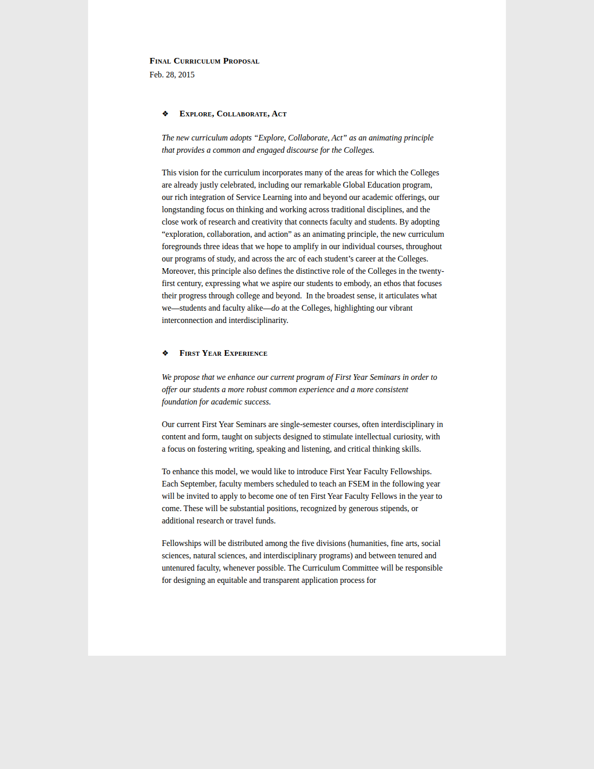Final Curriculum Proposal
Feb. 28, 2015
Explore, Collaborate, Act
The new curriculum adopts “Explore, Collaborate, Act” as an animating principle that provides a common and engaged discourse for the Colleges.
This vision for the curriculum incorporates many of the areas for which the Colleges are already justly celebrated, including our remarkable Global Education program, our rich integration of Service Learning into and beyond our academic offerings, our longstanding focus on thinking and working across traditional disciplines, and the close work of research and creativity that connects faculty and students. By adopting “exploration, collaboration, and action” as an animating principle, the new curriculum foregrounds three ideas that we hope to amplify in our individual courses, throughout our programs of study, and across the arc of each student’s career at the Colleges. Moreover, this principle also defines the distinctive role of the Colleges in the twenty-first century, expressing what we aspire our students to embody, an ethos that focuses their progress through college and beyond. In the broadest sense, it articulates what we—students and faculty alike—do at the Colleges, highlighting our vibrant interconnection and interdisciplinarity.
First Year Experience
We propose that we enhance our current program of First Year Seminars in order to offer our students a more robust common experience and a more consistent foundation for academic success.
Our current First Year Seminars are single-semester courses, often interdisciplinary in content and form, taught on subjects designed to stimulate intellectual curiosity, with a focus on fostering writing, speaking and listening, and critical thinking skills.
To enhance this model, we would like to introduce First Year Faculty Fellowships. Each September, faculty members scheduled to teach an FSEM in the following year will be invited to apply to become one of ten First Year Faculty Fellows in the year to come. These will be substantial positions, recognized by generous stipends, or additional research or travel funds.
Fellowships will be distributed among the five divisions (humanities, fine arts, social sciences, natural sciences, and interdisciplinary programs) and between tenured and untenured faculty, whenever possible. The Curriculum Committee will be responsible for designing an equitable and transparent application process for